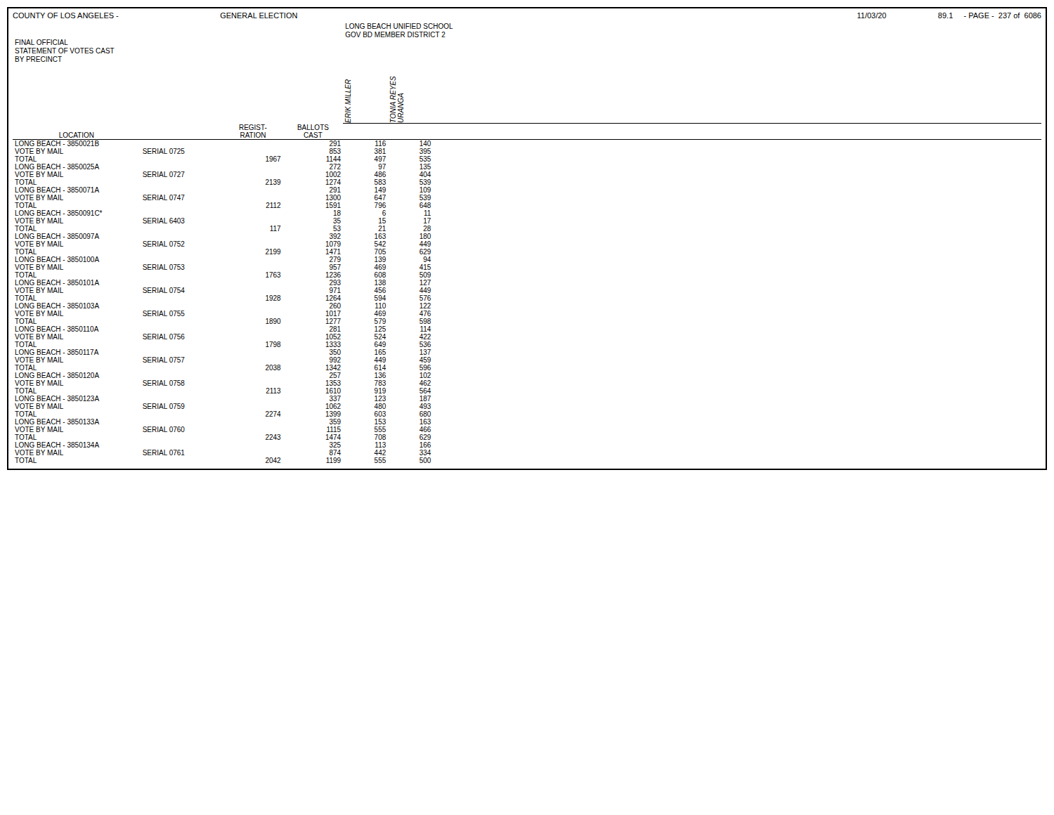| COUNTY OF LOS ANGELES - | GENERAL ELECTION | 11/03/20 89.1 - PAGE - 237 of 6086 |
| | LONG BEACH UNIFIED SCHOOL GOV BD MEMBER DISTRICT 2 |
| FINAL OFFICIAL STATEMENT OF VOTES CAST BY PRECINCT | | | | ERIK MILLER | TONIA REYES URANGA | | | | | | | | | |
| LOCATION | | REGIST- RATION | BALLOTS CAST | |
| LONG BEACH - 3850021B | | | 291 | 116 | 140 | |
| VOTE BY MAIL | SERIAL 0725 | | 853 | 381 | 395 | |
| TOTAL | | 1967 | 1144 | 497 | 535 | |
| LONG BEACH - 3850025A | | | 272 | 97 | 135 | |
| VOTE BY MAIL | SERIAL 0727 | | 1002 | 486 | 404 | |
| TOTAL | | 2139 | 1274 | 583 | 539 | |
| LONG BEACH - 3850071A | | | 291 | 149 | 109 | |
| VOTE BY MAIL | SERIAL 0747 | | 1300 | 647 | 539 | |
| TOTAL | | 2112 | 1591 | 796 | 648 | |
| LONG BEACH - 3850091C* | | | 18 | 6 | 11 | |
| VOTE BY MAIL | SERIAL 6403 | | 35 | 15 | 17 | |
| TOTAL | | 117 | 53 | 21 | 28 | |
| LONG BEACH - 3850097A | | | 392 | 163 | 180 | |
| VOTE BY MAIL | SERIAL 0752 | | 1079 | 542 | 449 | |
| TOTAL | | 2199 | 1471 | 705 | 629 | |
| LONG BEACH - 3850100A | | | 279 | 139 | 94 | |
| VOTE BY MAIL | SERIAL 0753 | | 957 | 469 | 415 | |
| TOTAL | | 1763 | 1236 | 608 | 509 | |
| LONG BEACH - 3850101A | | | 293 | 138 | 127 | |
| VOTE BY MAIL | SERIAL 0754 | | 971 | 456 | 449 | |
| TOTAL | | 1928 | 1264 | 594 | 576 | |
| LONG BEACH - 3850103A | | | 260 | 110 | 122 | |
| VOTE BY MAIL | SERIAL 0755 | | 1017 | 469 | 476 | |
| TOTAL | | 1890 | 1277 | 579 | 598 | |
| LONG BEACH - 3850110A | | | 281 | 125 | 114 | |
| VOTE BY MAIL | SERIAL 0756 | | 1052 | 524 | 422 | |
| TOTAL | | 1798 | 1333 | 649 | 536 | |
| LONG BEACH - 3850117A | | | 350 | 165 | 137 | |
| VOTE BY MAIL | SERIAL 0757 | | 992 | 449 | 459 | |
| TOTAL | | 2038 | 1342 | 614 | 596 | |
| LONG BEACH - 3850120A | | | 257 | 136 | 102 | |
| VOTE BY MAIL | SERIAL 0758 | | 1353 | 783 | 462 | |
| TOTAL | | 2113 | 1610 | 919 | 564 | |
| LONG BEACH - 3850123A | | | 337 | 123 | 187 | |
| VOTE BY MAIL | SERIAL 0759 | | 1062 | 480 | 493 | |
| TOTAL | | 2274 | 1399 | 603 | 680 | |
| LONG BEACH - 3850133A | | | 359 | 153 | 163 | |
| VOTE BY MAIL | SERIAL 0760 | | 1115 | 555 | 466 | |
| TOTAL | | 2243 | 1474 | 708 | 629 | |
| LONG BEACH - 3850134A | | | 325 | 113 | 166 | |
| VOTE BY MAIL | SERIAL 0761 | | 874 | 442 | 334 | |
| TOTAL | | 2042 | 1199 | 555 | 500 | |